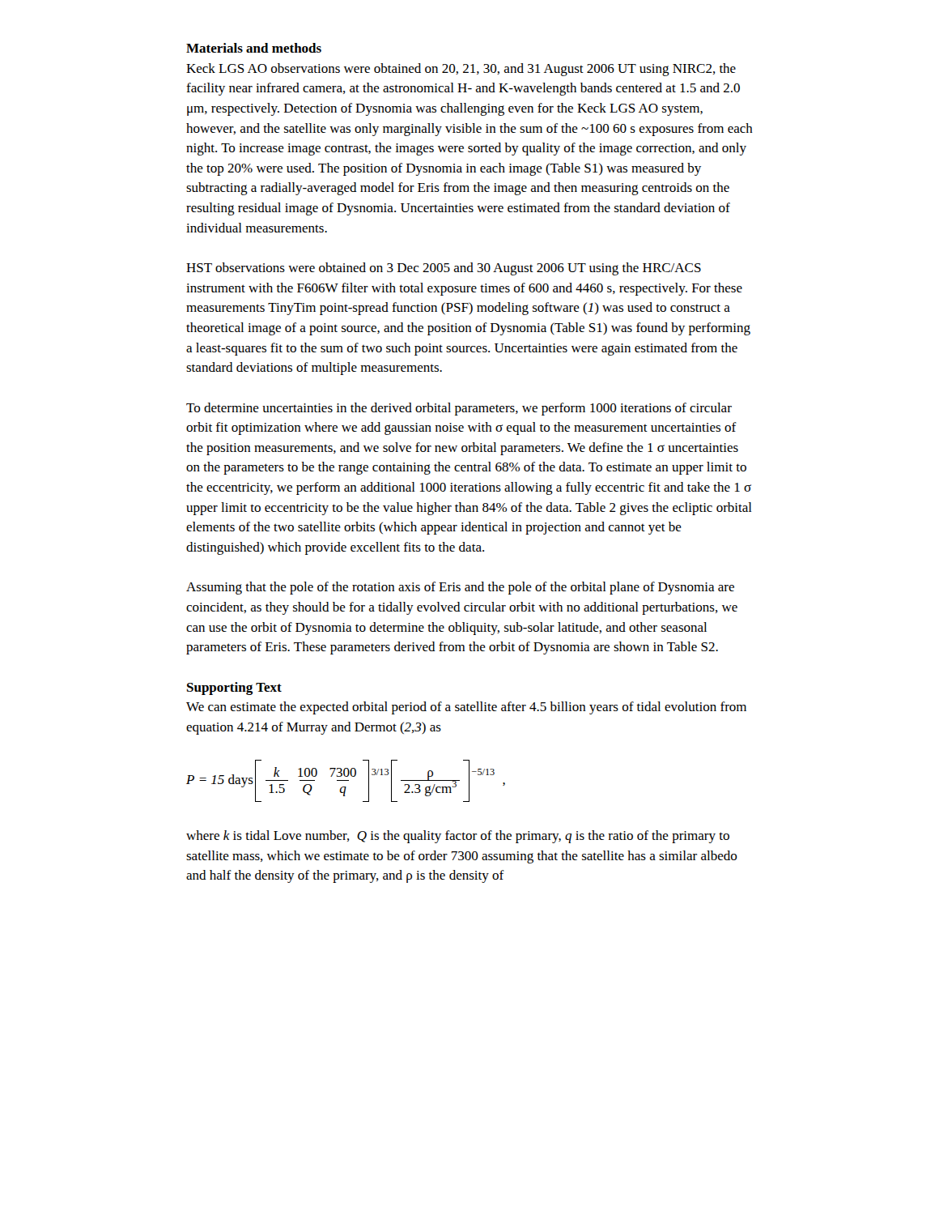Materials and methods
Keck LGS AO observations were obtained on 20, 21, 30, and 31 August 2006 UT using NIRC2, the facility near infrared camera, at the astronomical H- and K-wavelength bands centered at 1.5 and 2.0 μm, respectively. Detection of Dysnomia was challenging even for the Keck LGS AO system, however, and the satellite was only marginally visible in the sum of the ~100 60 s exposures from each night. To increase image contrast, the images were sorted by quality of the image correction, and only the top 20% were used. The position of Dysnomia in each image (Table S1) was measured by subtracting a radially-averaged model for Eris from the image and then measuring centroids on the resulting residual image of Dysnomia. Uncertainties were estimated from the standard deviation of individual measurements.
HST observations were obtained on 3 Dec 2005 and 30 August 2006 UT using the HRC/ACS instrument with the F606W filter with total exposure times of 600 and 4460 s, respectively. For these measurements TinyTim point-spread function (PSF) modeling software (1) was used to construct a theoretical image of a point source, and the position of Dysnomia (Table S1) was found by performing a least-squares fit to the sum of two such point sources. Uncertainties were again estimated from the standard deviations of multiple measurements.
To determine uncertainties in the derived orbital parameters, we perform 1000 iterations of circular orbit fit optimization where we add gaussian noise with σ equal to the measurement uncertainties of the position measurements, and we solve for new orbital parameters. We define the 1 σ uncertainties on the parameters to be the range containing the central 68% of the data. To estimate an upper limit to the eccentricity, we perform an additional 1000 iterations allowing a fully eccentric fit and take the 1 σ upper limit to eccentricity to be the value higher than 84% of the data. Table 2 gives the ecliptic orbital elements of the two satellite orbits (which appear identical in projection and cannot yet be distinguished) which provide excellent fits to the data.
Assuming that the pole of the rotation axis of Eris and the pole of the orbital plane of Dysnomia are coincident, as they should be for a tidally evolved circular orbit with no additional perturbations, we can use the orbit of Dysnomia to determine the obliquity, sub-solar latitude, and other seasonal parameters of Eris. These parameters derived from the orbit of Dysnomia are shown in Table S2.
Supporting Text
We can estimate the expected orbital period of a satellite after 4.5 billion years of tidal evolution from equation 4.214 of Murray and Dermot (2,3) as
P = 15 days k 1.5 100 Q 7300 q 3/13 ρ 2.3 g/cm3 −5/13 ,
where k is tidal Love number, Q is the quality factor of the primary, q is the ratio of the primary to satellite mass, which we estimate to be of order 7300 assuming that the satellite has a similar albedo and half the density of the primary, and ρ is the density of